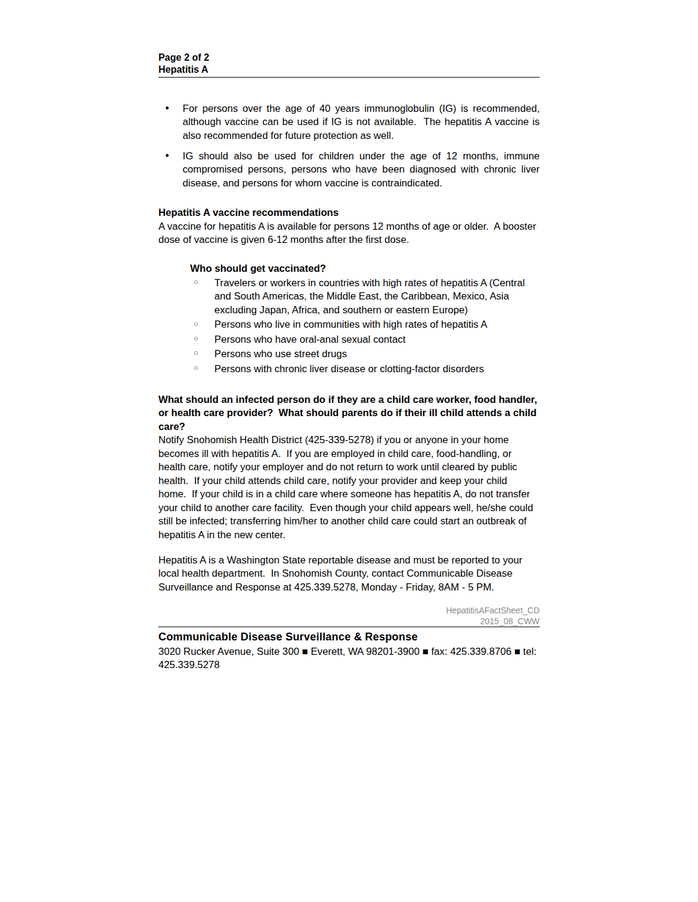Page 2 of 2
Hepatitis A
For persons over the age of 40 years immunoglobulin (IG) is recommended, although vaccine can be used if IG is not available. The hepatitis A vaccine is also recommended for future protection as well.
IG should also be used for children under the age of 12 months, immune compromised persons, persons who have been diagnosed with chronic liver disease, and persons for whom vaccine is contraindicated.
Hepatitis A vaccine recommendations
A vaccine for hepatitis A is available for persons 12 months of age or older. A booster dose of vaccine is given 6-12 months after the first dose.
Who should get vaccinated?
Travelers or workers in countries with high rates of hepatitis A (Central and South Americas, the Middle East, the Caribbean, Mexico, Asia excluding Japan, Africa, and southern or eastern Europe)
Persons who live in communities with high rates of hepatitis A
Persons who have oral-anal sexual contact
Persons who use street drugs
Persons with chronic liver disease or clotting-factor disorders
What should an infected person do if they are a child care worker, food handler, or health care provider? What should parents do if their ill child attends a child care?
Notify Snohomish Health District (425-339-5278) if you or anyone in your home becomes ill with hepatitis A. If you are employed in child care, food-handling, or health care, notify your employer and do not return to work until cleared by public health. If your child attends child care, notify your provider and keep your child home. If your child is in a child care where someone has hepatitis A, do not transfer your child to another care facility. Even though your child appears well, he/she could still be infected; transferring him/her to another child care could start an outbreak of hepatitis A in the new center.
Hepatitis A is a Washington State reportable disease and must be reported to your local health department. In Snohomish County, contact Communicable Disease Surveillance and Response at 425.339.5278, Monday - Friday, 8AM - 5 PM.
HepatitisAFactSheet_CD
2015_08_CWW
Communicable Disease Surveillance & Response
3020 Rucker Avenue, Suite 300 ■ Everett, WA 98201-3900 ■ fax: 425.339.8706 ■ tel: 425.339.5278